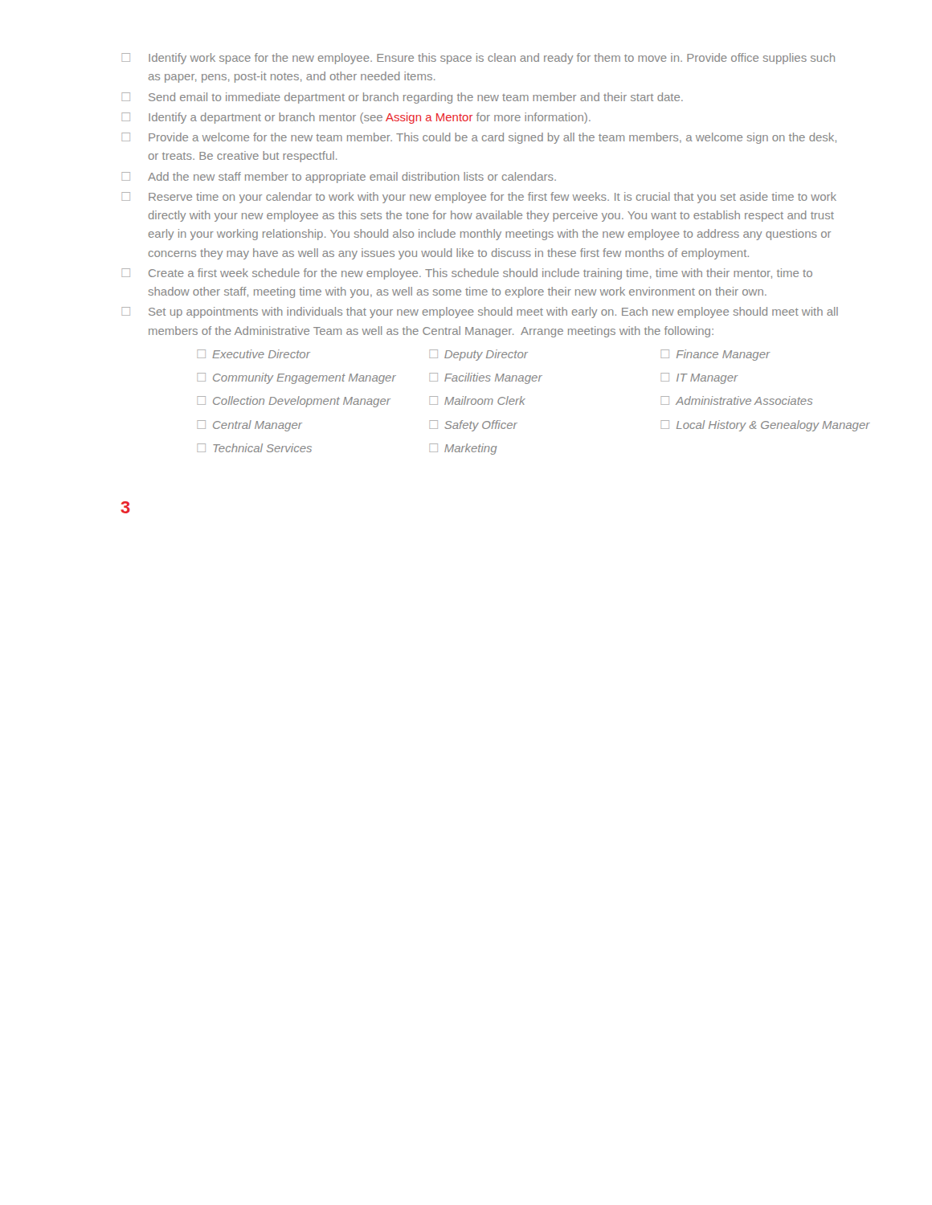Identify work space for the new employee. Ensure this space is clean and ready for them to move in. Provide office supplies such as paper, pens, post-it notes, and other needed items.
Send email to immediate department or branch regarding the new team member and their start date.
Identify a department or branch mentor (see Assign a Mentor for more information).
Provide a welcome for the new team member. This could be a card signed by all the team members, a welcome sign on the desk, or treats. Be creative but respectful.
Add the new staff member to appropriate email distribution lists or calendars.
Reserve time on your calendar to work with your new employee for the first few weeks. It is crucial that you set aside time to work directly with your new employee as this sets the tone for how available they perceive you. You want to establish respect and trust early in your working relationship. You should also include monthly meetings with the new employee to address any questions or concerns they may have as well as any issues you would like to discuss in these first few months of employment.
Create a first week schedule for the new employee. This schedule should include training time, time with their mentor, time to shadow other staff, meeting time with you, as well as some time to explore their new work environment on their own.
Set up appointments with individuals that your new employee should meet with early on. Each new employee should meet with all members of the Administrative Team as well as the Central Manager. Arrange meetings with the following:
| ☐ Executive Director | ☐ Deputy Director | ☐ Finance Manager |
| ☐ Community Engagement Manager | ☐ Facilities Manager | ☐ IT Manager |
| ☐ Collection Development Manager | ☐ Mailroom Clerk | ☐ Administrative Associates |
| ☐ Central Manager | ☐ Safety Officer | ☐ Local History & Genealogy Manager |
| ☐ Technical Services | ☐ Marketing | |
3